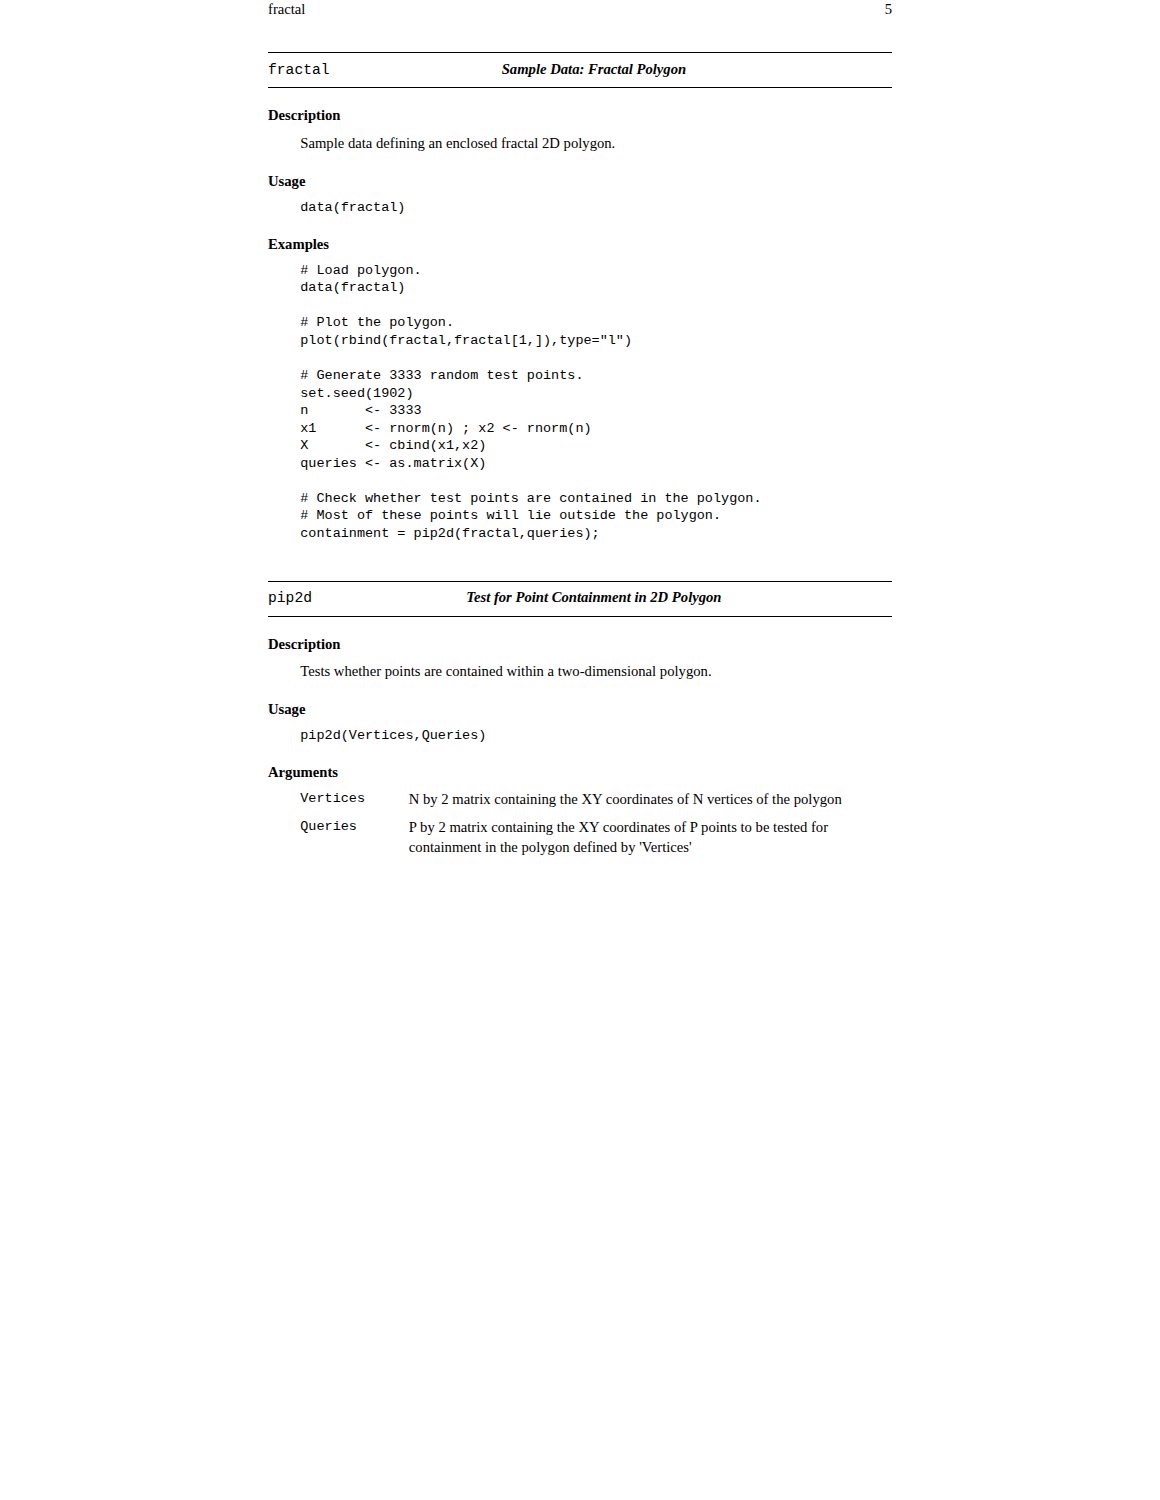fractal
5
fractal
Sample Data: Fractal Polygon
Description
Sample data defining an enclosed fractal 2D polygon.
Usage
data(fractal)
Examples
# Load polygon.
data(fractal)

# Plot the polygon.
plot(rbind(fractal,fractal[1,]),type="l")

# Generate 3333 random test points.
set.seed(1902)
n       <- 3333
x1      <- rnorm(n) ; x2 <- rnorm(n)
X       <- cbind(x1,x2)
queries <- as.matrix(X)

# Check whether test points are contained in the polygon.
# Most of these points will lie outside the polygon.
containment = pip2d(fractal,queries);
pip2d
Test for Point Containment in 2D Polygon
Description
Tests whether points are contained within a two-dimensional polygon.
Usage
pip2d(Vertices,Queries)
Arguments
Vertices
N by 2 matrix containing the XY coordinates of N vertices of the polygon
Queries
P by 2 matrix containing the XY coordinates of P points to be tested for containment in the polygon defined by 'Vertices'